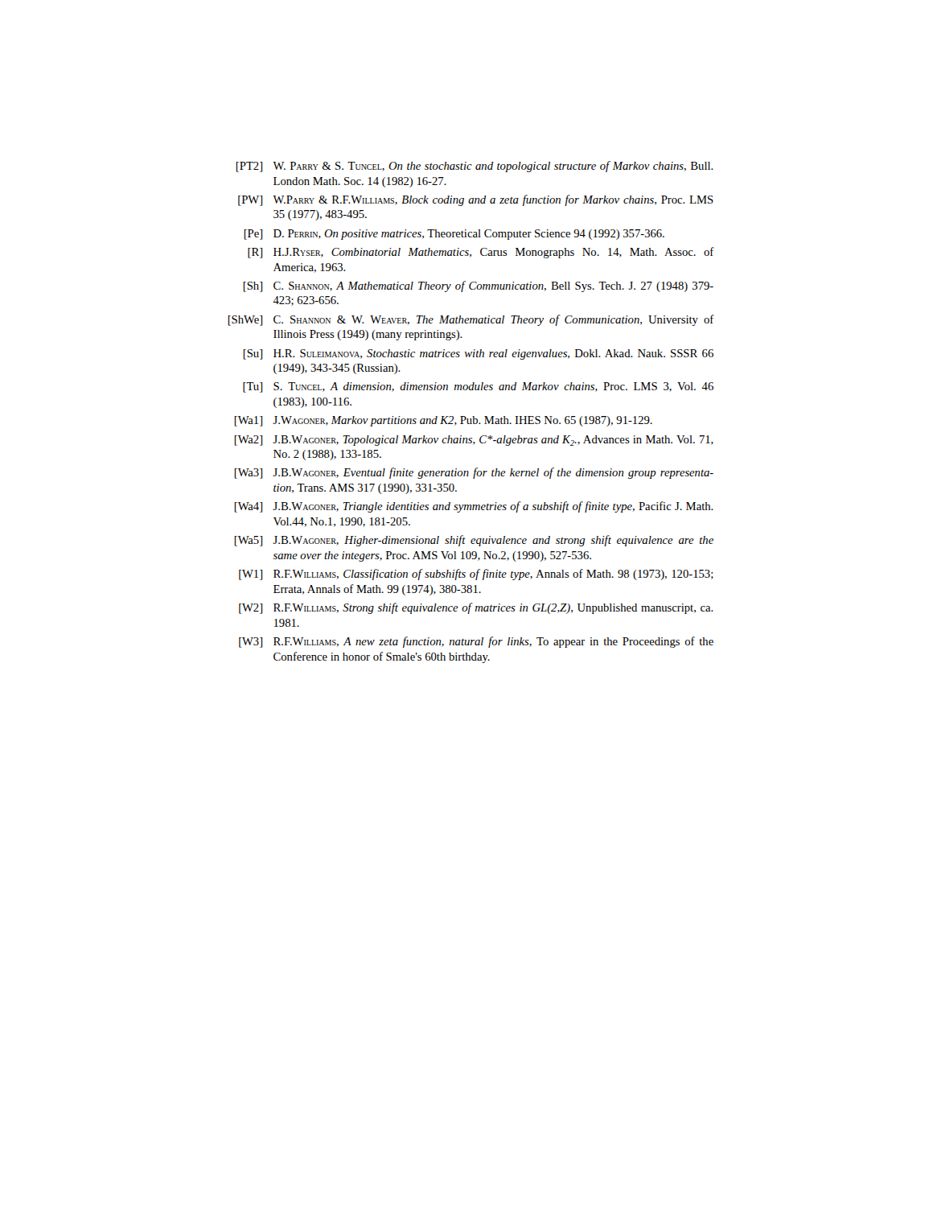[PT2]
W. Parry & S. Tuncel, On the stochastic and topological structure of Markov chains, Bull. London Math. Soc. 14 (1982) 16-27.
[PW]
W.Parry & R.F.Williams, Block coding and a zeta function for Markov chains, Proc. LMS 35 (1977), 483-495.
[Pe]
D. Perrin, On positive matrices, Theoretical Computer Science 94 (1992) 357-366.
[R]
H.J.Ryser, Combinatorial Mathematics, Carus Monographs No. 14, Math. Assoc. of America, 1963.
[Sh]
C. Shannon, A Mathematical Theory of Communication, Bell Sys. Tech. J. 27 (1948) 379-423; 623-656.
[ShWe]
C. Shannon & W. Weaver, The Mathematical Theory of Communication, University of Illinois Press (1949) (many reprintings).
[Su]
H.R. Suleimanova, Stochastic matrices with real eigenvalues, Dokl. Akad. Nauk. SSSR 66 (1949), 343-345 (Russian).
[Tu]
S. Tuncel, A dimension, dimension modules and Markov chains, Proc. LMS 3, Vol. 46 (1983), 100-116.
[Wa1]
J.Wagoner, Markov partitions and K2, Pub. Math. IHES No. 65 (1987), 91-129.
[Wa2]
J.B.Wagoner, Topological Markov chains, C*-algebras and K2., Advances in Math. Vol. 71, No. 2 (1988), 133-185.
[Wa3]
J.B.Wagoner, Eventual finite generation for the kernel of the dimension group representation, Trans. AMS 317 (1990), 331-350.
[Wa4]
J.B.Wagoner, Triangle identities and symmetries of a subshift of finite type, Pacific J. Math. Vol.44, No.1, 1990, 181-205.
[Wa5]
J.B.Wagoner, Higher-dimensional shift equivalence and strong shift equivalence are the same over the integers, Proc. AMS Vol 109, No.2, (1990), 527-536.
[W1]
R.F.Williams, Classification of subshifts of finite type, Annals of Math. 98 (1973), 120-153; Errata, Annals of Math. 99 (1974), 380-381.
[W2]
R.F.Williams, Strong shift equivalence of matrices in GL(2,Z), Unpublished manuscript, ca. 1981.
[W3]
R.F.Williams, A new zeta function, natural for links, To appear in the Proceedings of the Conference in honor of Smale's 60th birthday.